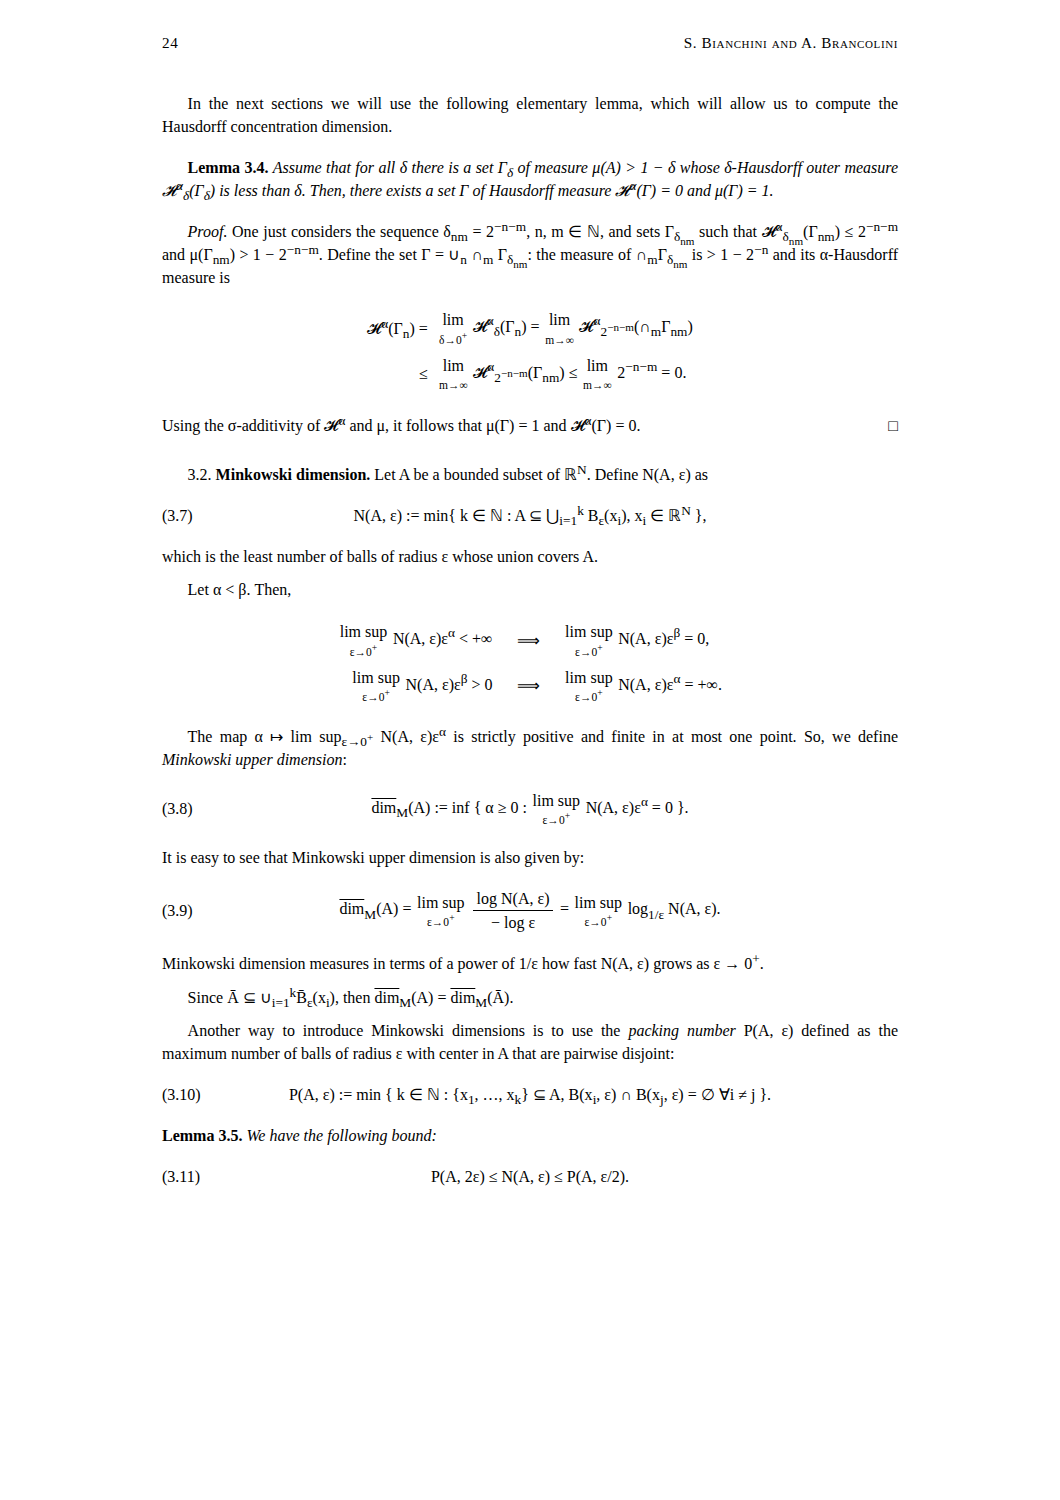24 S. Bianchini and A. Brancolini
In the next sections we will use the following elementary lemma, which will allow us to compute the Hausdorff concentration dimension.
Lemma 3.4. Assume that for all δ there is a set Γδ of measure μ(A) > 1 − δ whose δ-Hausdorff outer measure 𝓗αδ(Γδ) is less than δ. Then, there exists a set Γ of Hausdorff measure 𝓗α(Γ) = 0 and μ(Γ) = 1.
Proof. One just considers the sequence δnm = 2−n−m, n, m ∈ ℕ, and sets Γδnm such that 𝓗αδnm(Γnm) ≤ 2−n−m and μ(Γnm) > 1 − 2−n−m. Define the set Γ = ∪n ∩m Γδnm: the measure of ∩mΓδnm is > 1 − 2−n and its α-Hausdorff measure is
| 𝓗 α (Γ n ) = | lim δ→0 + 𝓗 α δ (Γ n ) = lim m→∞ 𝓗 α 2 −n−m (∩ m Γ nm ) |
| ≤ | lim m→∞ 𝓗 α 2 −n−m (Γ nm ) ≤ lim m→∞ 2 −n−m = 0. |
Using the σ-additivity of 𝓗α and μ, it follows that μ(Γ) = 1 and 𝓗α(Γ) = 0. □
3.2. Minkowski dimension. Let A be a bounded subset of ℝN. Define N(A, ε) as
(3.7) N(A, ε) := min{ k ∈ ℕ : A ⊆ ⋃i=1k Bε(xi), xi ∈ ℝN },
which is the least number of balls of radius ε whose union covers A.
Let α < β. Then,
| lim sup ε→0 + N(A, ε)ε α < +∞ | ⟹ | lim sup ε→0 + N(A, ε)ε β = 0, |
| lim sup ε→0 + N(A, ε)ε β > 0 | ⟹ | lim sup ε→0 + N(A, ε)ε α = +∞. |
The map α ↦ lim supε→0+ N(A, ε)εα is strictly positive and finite in at most one point. So, we define Minkowski upper dimension:
(3.8) dimM(A) := inf { α ≥ 0 : lim sup ε→0+ N(A, ε)εα = 0 }.
It is easy to see that Minkowski upper dimension is also given by:
(3.9) dimM(A) = lim sup ε→0+ log N(A, ε)− log ε = lim sup ε→0+ log1/ε N(A, ε).
Minkowski dimension measures in terms of a power of 1/ε how fast N(A, ε) grows as ε → 0+.
Since Ā ⊆ ∪i=1kB̄ε(xi), then dimM(A) = dimM(Ā).
Another way to introduce Minkowski dimensions is to use the packing number P(A, ε) defined as the maximum number of balls of radius ε with center in A that are pairwise disjoint:
(3.10) P(A, ε) := min { k ∈ ℕ : {x1, …, xk} ⊆ A, B(xi, ε) ∩ B(xj, ε) = ∅ ∀i ≠ j }.
Lemma 3.5. We have the following bound:
(3.11) P(A, 2ε) ≤ N(A, ε) ≤ P(A, ε/2).